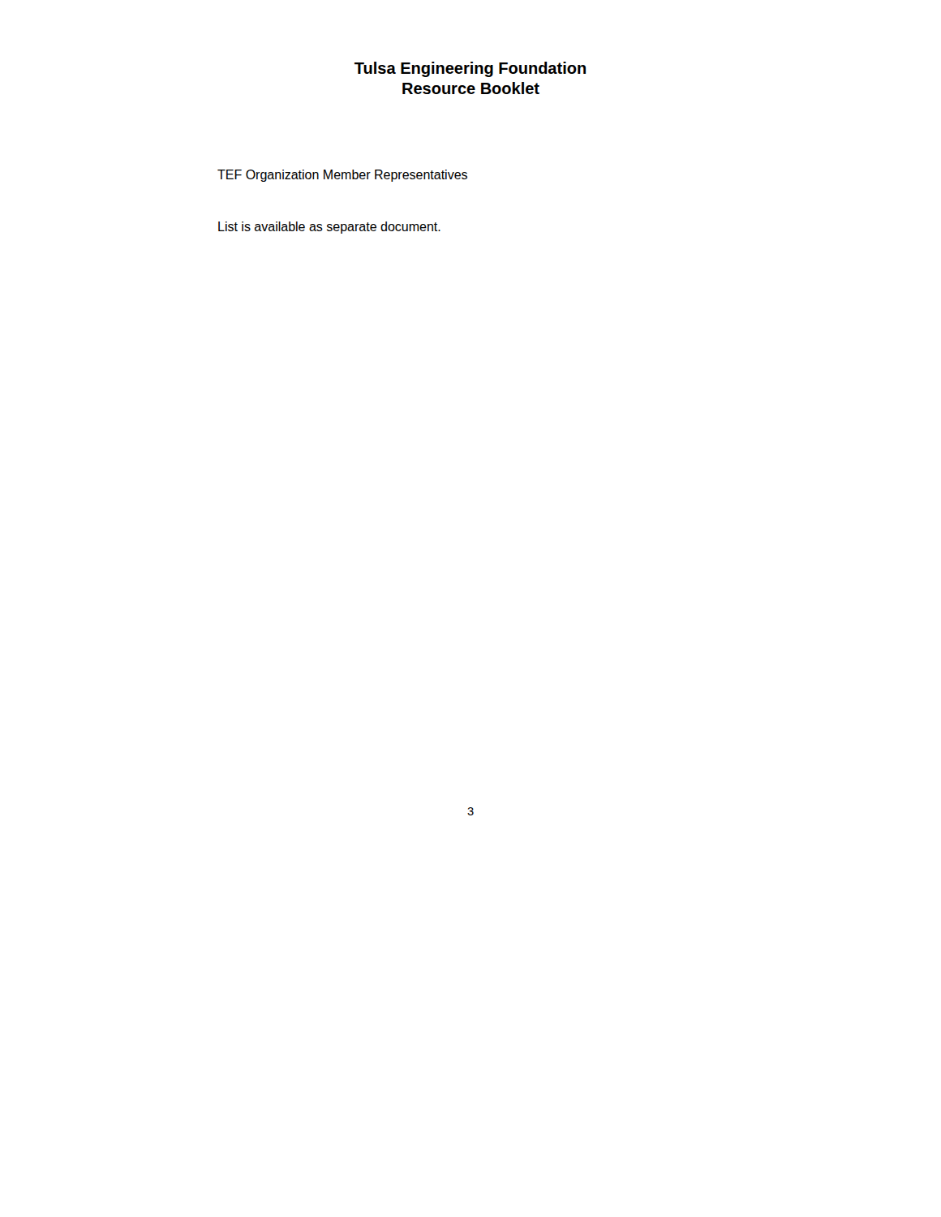Tulsa Engineering Foundation Resource Booklet
TEF Organization Member Representatives
List is available as separate document.
3